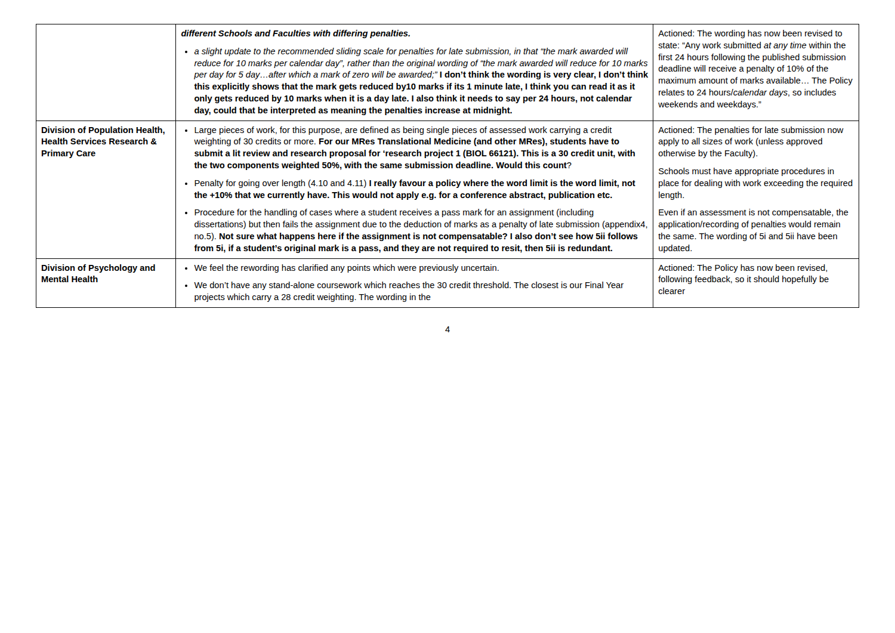| | different Schools and Faculties with differing penalties. a slight update to the recommended sliding scale for penalties for late submission, in that “the mark awarded will reduce for 10 marks per calendar day”, rather than the original wording of “the mark awarded will reduce for 10 marks per day for 5 day…after which a mark of zero will be awarded;” I don’t think the wording is very clear, I don’t think this explicitly shows that the mark gets reduced by10 marks if its 1 minute late, I think you can read it as it only gets reduced by 10 marks when it is a day late. I also think it needs to say per 24 hours, not calendar day, could that be interpreted as meaning the penalties increase at midnight. | Actioned: The wording has now been revised to state: “Any work submitted at any time within the first 24 hours following the published submission deadline will receive a penalty of 10% of the maximum amount of marks available… The Policy relates to 24 hours/ calendar days , so includes weekends and weekdays.” |
| Division of Population Health, Health Services Research & Primary Care | Large pieces of work, for this purpose, are defined as being single pieces of assessed work carrying a credit weighting of 30 credits or more. For our MRes Translational Medicine (and other MRes), students have to submit a lit review and research proposal for ‘research project 1 (BIOL 66121). This is a 30 credit unit, with the two components weighted 50%, with the same submission deadline. Would this count ? Penalty for going over length (4.10 and 4.11) I really favour a policy where the word limit is the word limit, not the +10% that we currently have. This would not apply e.g. for a conference abstract, publication etc. Procedure for the handling of cases where a student receives a pass mark for an assignment (including dissertations) but then fails the assignment due to the deduction of marks as a penalty of late submission (appendix4, no.5). Not sure what happens here if the assignment is not compensatable? I also don’t see how 5ii follows from 5i, if a student’s original mark is a pass, and they are not required to resit, then 5ii is redundant. | Actioned: The penalties for late submission now apply to all sizes of work (unless approved otherwise by the Faculty). Schools must have appropriate procedures in place for dealing with work exceeding the required length. Even if an assessment is not compensatable, the application/recording of penalties would remain the same. The wording of 5i and 5ii have been updated. |
| Division of Psychology and Mental Health | We feel the rewording has clarified any points which were previously uncertain. We don’t have any stand-alone coursework which reaches the 30 credit threshold. The closest is our Final Year projects which carry a 28 credit weighting. The wording in the | Actioned: The Policy has now been revised, following feedback, so it should hopefully be clearer |
4